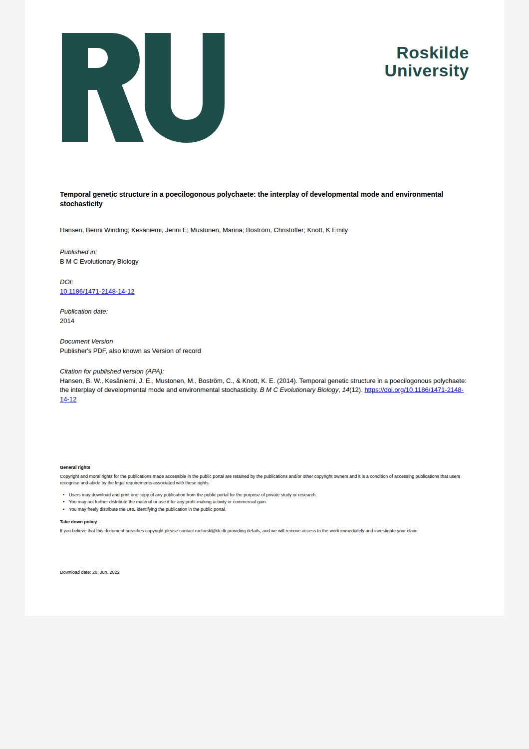Roskilde
University
Temporal genetic structure in a poecilogonous polychaete: the interplay of developmental mode and environmental stochasticity
Hansen, Benni Winding; Kesäniemi, Jenni E; Mustonen, Marina; Boström, Christoffer; Knott, K Emily
Published in:
B M C Evolutionary Biology
DOI:
10.1186/1471-2148-14-12
Publication date:
2014
Document Version
Publisher's PDF, also known as Version of record
Citation for published version (APA):
Hansen, B. W., Kesäniemi, J. E., Mustonen, M., Boström, C., & Knott, K. E. (2014). Temporal genetic structure in a poecilogonous polychaete: the interplay of developmental mode and environmental stochasticity. B M C Evolutionary Biology, 14(12). https://doi.org/10.1186/1471-2148-14-12
General rights
Copyright and moral rights for the publications made accessible in the public portal are retained by the publications and/or other copyright owners and it is a condition of accessing publications that users recognise and abide by the legal requirements associated with these rights.
Users may download and print one copy of any publication from the public portal for the purpose of private study or research.
You may not further distribute the material or use it for any profit-making activity or commercial gain.
You may freely distribute the URL identifying the publication in the public portal.
Take down policy
If you believe that this document breaches copyright please contact rucforsk@kb.dk providing details, and we will remove access to the work immediately and investigate your claim.
Download date: 28. Jun. 2022